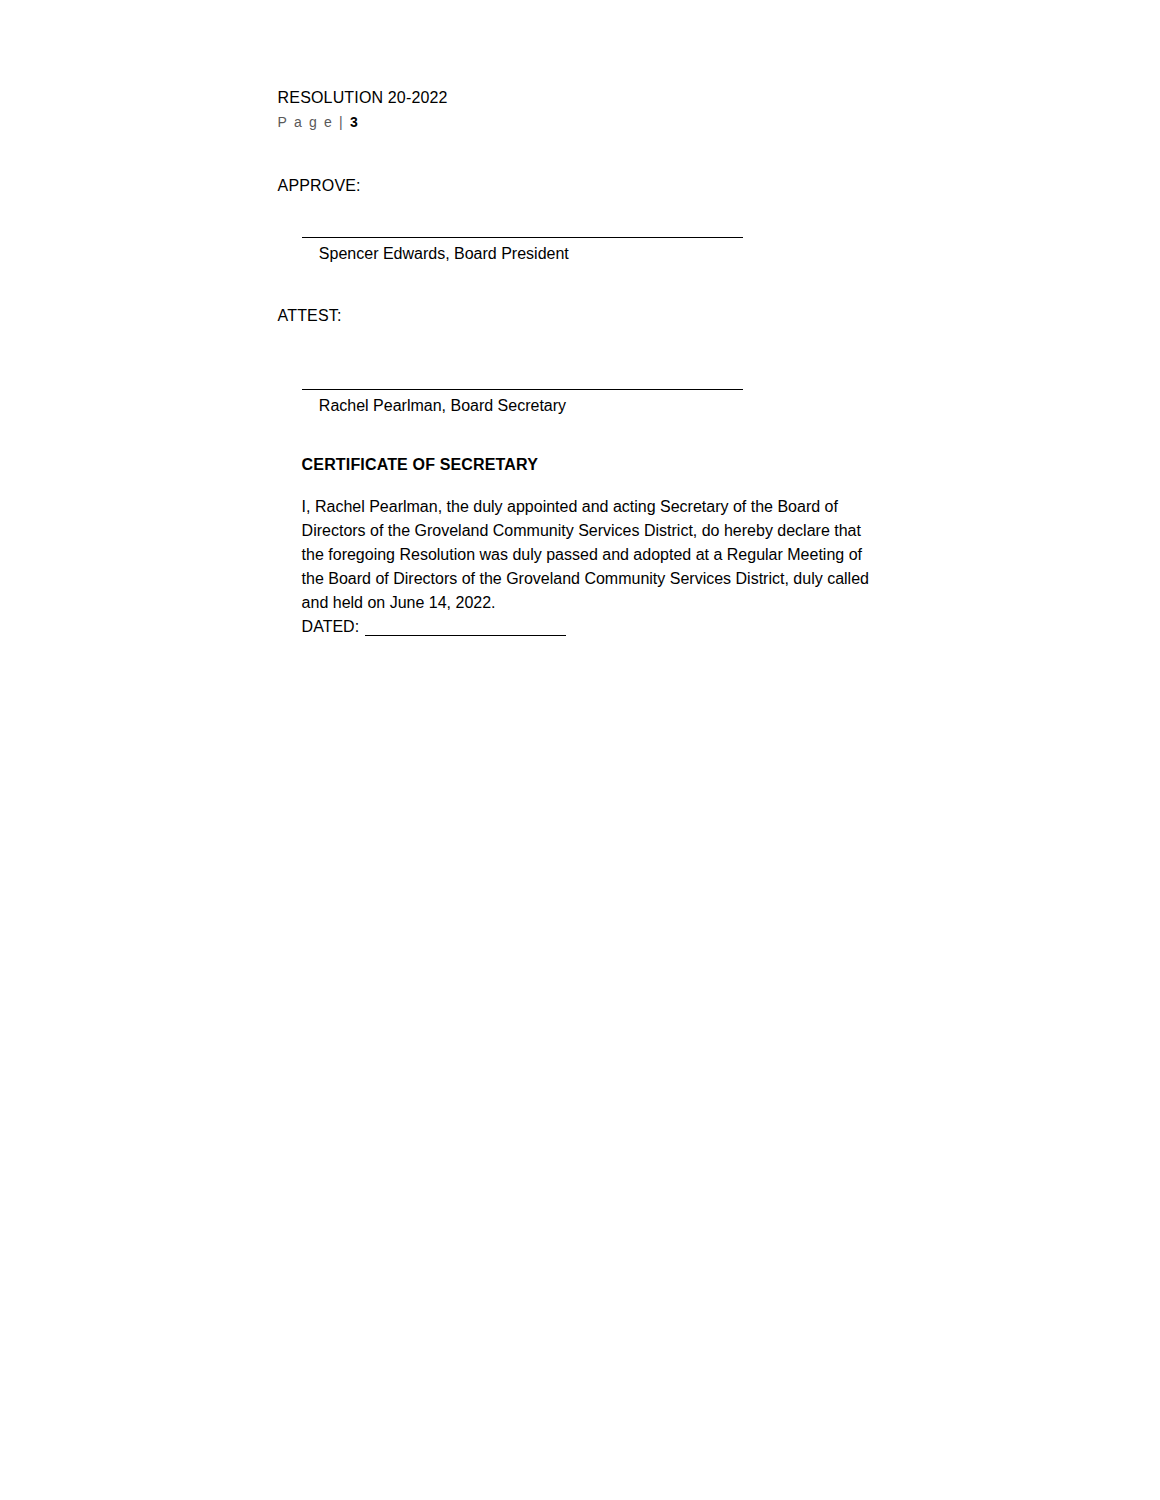RESOLUTION 20-2022
P a g e | 3
APPROVE:
Spencer Edwards, Board President
ATTEST:
Rachel Pearlman, Board Secretary
CERTIFICATE OF SECRETARY
I, Rachel Pearlman, the duly appointed and acting Secretary of the Board of Directors of the Groveland Community Services District, do hereby declare that the foregoing Resolution was duly passed and adopted at a Regular Meeting of the Board of Directors of the Groveland Community Services District, duly called and held on June 14, 2022.
DATED: